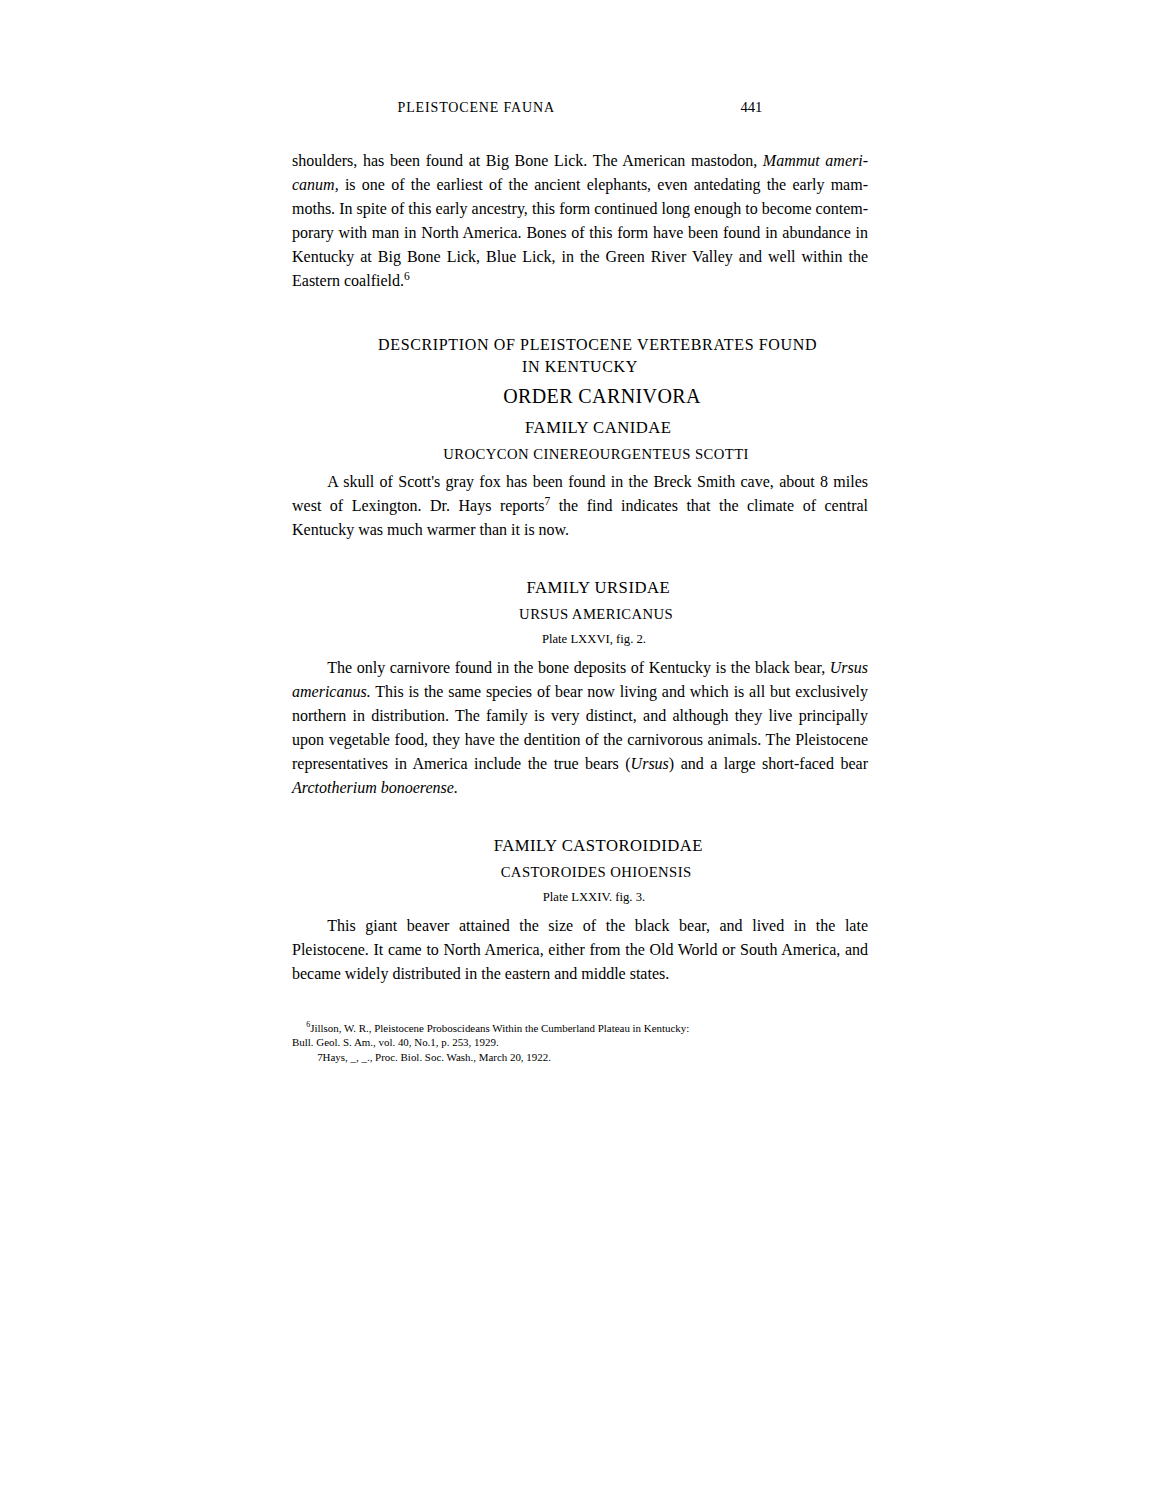PLEISTOCENE FAUNA 441
shoulders, has been found at Big Bone Lick. The American mastodon, Mammut americanum, is one of the earliest of the ancient elephants, even antedating the early mammoths. In spite of this early ancestry, this form continued long enough to become contemporary with man in North America. Bones of this form have been found in abundance in Kentucky at Big Bone Lick, Blue Lick, in the Green River Valley and well within the Eastern coalfield.6
DESCRIPTION OF PLEISTOCENE VERTEBRATES FOUND
IN KENTUCKY
ORDER CARNIVORA
FAMILY CANIDAE
UROCYCON CINEREOURGENTEUS SCOTTI
A skull of Scott's gray fox has been found in the Breck Smith cave, about 8 miles west of Lexington. Dr. Hays reports7 the find indicates that the climate of central Kentucky was much warmer than it is now.
FAMILY URSIDAE
URSUS AMERICANUS
Plate LXXVI, fig. 2.
The only carnivore found in the bone deposits of Kentucky is the black bear, Ursus americanus. This is the same species of bear now living and which is all but exclusively northern in distribution. The family is very distinct, and although they live principally upon vegetable food, they have the dentition of the carnivorous animals. The Pleistocene representatives in America include the true bears (Ursus) and a large short-faced bear Arctotherium bonoerense.
FAMILY CASTOROIDIDAE
CASTOROIDES OHIOENSIS
Plate LXXIV. fig. 3.
This giant beaver attained the size of the black bear, and lived in the late Pleistocene. It came to North America, either from the Old World or South America, and became widely distributed in the eastern and middle states.
6Jillson, W. R., Pleistocene Proboscideans Within the Cumberland Plateau in Kentucky:
Bull. Geol. S. Am., vol. 40, No.1, p. 253, 1929.
7Hays, _, _., Proc. Biol. Soc. Wash., March 20, 1922.